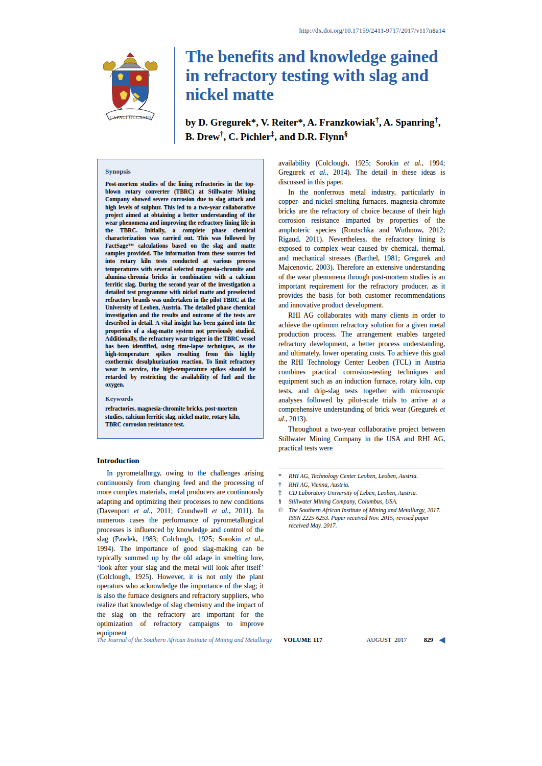http://dx.doi.org/10.17159/2411-9717/2017/v117n8a14
CAPACI OCCASIO
The benefits and knowledge gained in refractory testing with slag and nickel matte
by D. Gregurek*, V. Reiter*, A. Franzkowiak†, A. Spanring†, B. Drew†, C. Pichler‡, and D.R. Flynn§
Synopsis
Post-mortem studies of the lining refractories in the top-blown rotary converter (TBRC) at Stillwater Mining Company showed severe corrosion due to slag attack and high levels of sulphur. This led to a two-year collaborative project aimed at obtaining a better understanding of the wear phenomena and improving the refractory lining life in the TBRC. Initially, a complete phase chemical characterization was carried out. This was followed by FactSage™ calculations based on the slag and matte samples provided. The information from these sources fed into rotary kiln tests conducted at various process temperatures with several selected magnesia-chromite and alumina-chromia bricks in combination with a calcium ferritic slag. During the second year of the investigation a detailed test programme with nickel matte and preselected refractory brands was undertaken in the pilot TBRC at the University of Leoben, Austria. The detailed phase chemical investigation and the results and outcome of the tests are described in detail. A vital insight has been gained into the properties of a slag-matte system not previously studied. Additionally, the refractory wear trigger in the TBRC vessel has been identified, using time-lapse techniques, as the high-temperature spikes resulting from this highly exothermic desulphurization reaction. To limit refractory wear in service, the high-temperature spikes should be retarded by restricting the availability of fuel and the oxygen.
Keywords
refractories, magnesia-chromite bricks, post-mortem studies, calcium ferritic slag, nickel matte, rotary kiln, TBRC corrosion resistance test.
Introduction
In pyrometallurgy, owing to the challenges arising continuously from changing feed and the processing of more complex materials, metal producers are continuously adapting and optimizing their processes to new conditions (Davenport et al., 2011; Crundwell et al., 2011). In numerous cases the performance of pyrometallurgical processes is influenced by knowledge and control of the slag (Pawlek, 1983; Colclough, 1925; Sorokin et al., 1994). The importance of good slag-making can be typically summed up by the old adage in smelting lore, ‘look after your slag and the metal will look after itself’ (Colclough, 1925). However, it is not only the plant operators who acknowledge the importance of the slag; it is also the furnace designers and refractory suppliers, who realize that knowledge of slag chemistry and the impact of the slag on the refractory are important for the optimization of refractory campaigns to improve equipment
availability (Colclough, 1925; Sorokin et al., 1994; Gregurek et al., 2014). The detail in these ideas is discussed in this paper.
In the nonferrous metal industry, particularly in copper- and nickel-smelting furnaces, magnesia-chromite bricks are the refractory of choice because of their high corrosion resistance imparted by properties of the amphoteric species (Routschka and Wuthnow, 2012; Rigaud, 2011). Nevertheless, the refractory lining is exposed to complex wear caused by chemical, thermal, and mechanical stresses (Barthel, 1981; Gregurek and Majcenovic, 2003). Therefore an extensive understanding of the wear phenomena through post-mortem studies is an important requirement for the refractory producer, as it provides the basis for both customer recommendations and innovative product development.
RHI AG collaborates with many clients in order to achieve the optimum refractory solution for a given metal production process. The arrangement enables targeted refractory development, a better process understanding, and ultimately, lower operating costs. To achieve this goal the RHI Technology Center Leoben (TCL) in Austria combines practical corrosion-testing techniques and equipment such as an induction furnace, rotary kiln, cup tests, and drip-slag tests together with microscopic analyses followed by pilot-scale trials to arrive at a comprehensive understanding of brick wear (Gregurek et al., 2013).
Throughout a two-year collaborative project between Stillwater Mining Company in the USA and RHI AG, practical tests were
*RHI AG, Technology Center Leoben, Leoben, Austria.
†RHI AG, Vienna, Austria.
‡CD Laboratory University of Leben, Leoben, Austria.
§Stillwater Mining Company, Columbus, USA.
©The Southern African Institute of Mining and Metallurgy, 2017. ISSN 2225-6253. Paper received Nov. 2015; revised paper received May. 2017.
The Journal of the Southern African Institute of Mining and Metallurgy
VOLUME 117
AUGUST 2017
829
◀